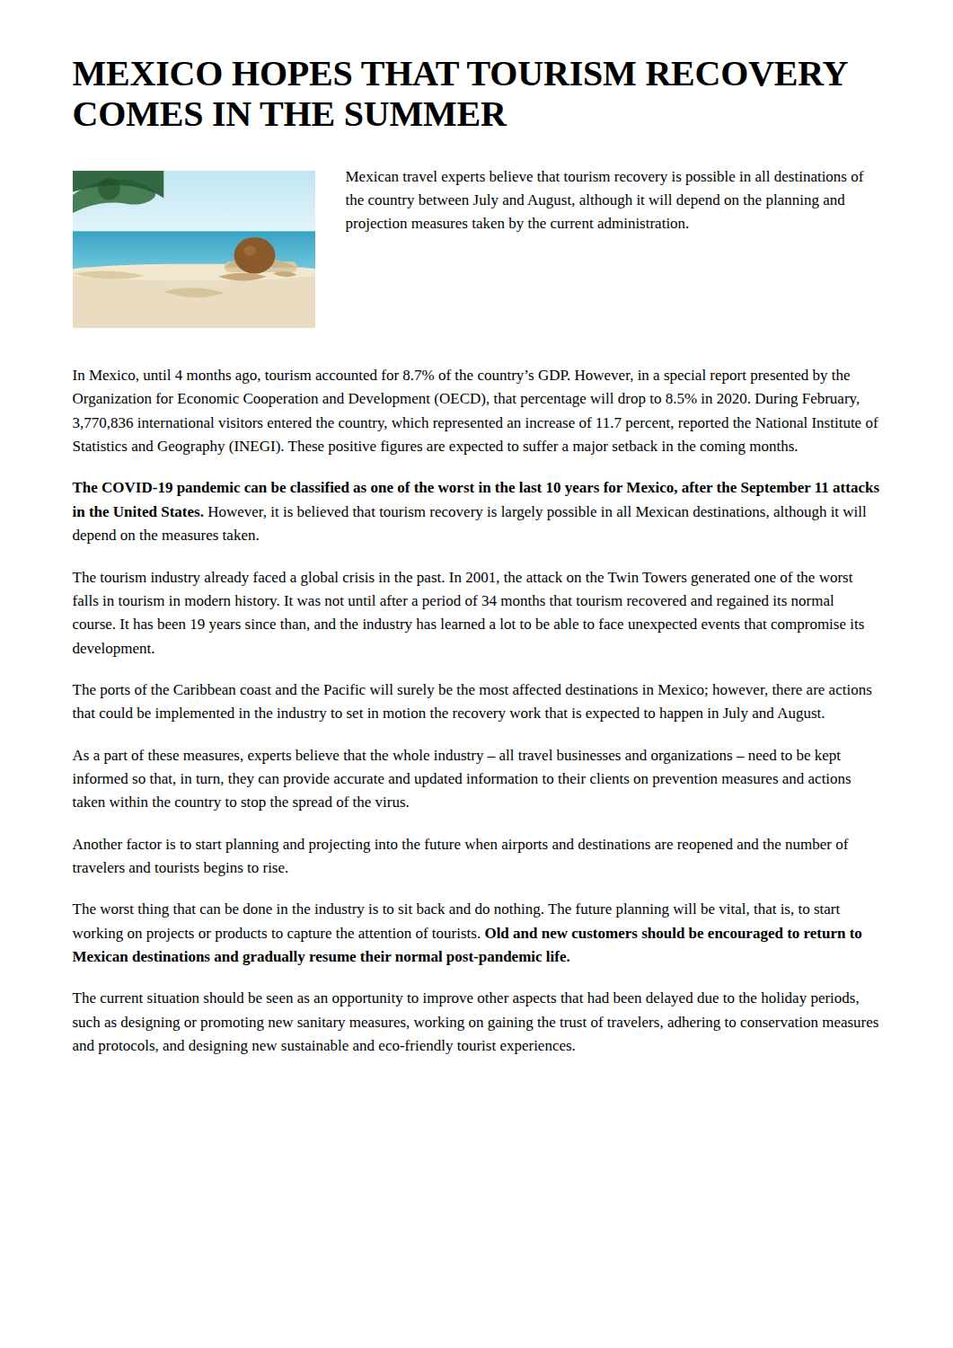MEXICO HOPES THAT TOURISM RECOVERY COMES IN THE SUMMER
Mexican travel experts believe that tourism recovery is possible in all destinations of the country between July and August, although it will depend on the planning and projection measures taken by the current administration.
In Mexico, until 4 months ago, tourism accounted for 8.7% of the country’s GDP. However, in a special report presented by the Organization for Economic Cooperation and Development (OECD), that percentage will drop to 8.5% in 2020. During February, 3,770,836 international visitors entered the country, which represented an increase of 11.7 percent, reported the National Institute of Statistics and Geography (INEGI). These positive figures are expected to suffer a major setback in the coming months.
The COVID-19 pandemic can be classified as one of the worst in the last 10 years for Mexico, after the September 11 attacks in the United States. However, it is believed that tourism recovery is largely possible in all Mexican destinations, although it will depend on the measures taken.
The tourism industry already faced a global crisis in the past. In 2001, the attack on the Twin Towers generated one of the worst falls in tourism in modern history. It was not until after a period of 34 months that tourism recovered and regained its normal course. It has been 19 years since than, and the industry has learned a lot to be able to face unexpected events that compromise its development.
The ports of the Caribbean coast and the Pacific will surely be the most affected destinations in Mexico; however, there are actions that could be implemented in the industry to set in motion the recovery work that is expected to happen in July and August.
As a part of these measures, experts believe that the whole industry – all travel businesses and organizations – need to be kept informed so that, in turn, they can provide accurate and updated information to their clients on prevention measures and actions taken within the country to stop the spread of the virus.
Another factor is to start planning and projecting into the future when airports and destinations are reopened and the number of travelers and tourists begins to rise.
The worst thing that can be done in the industry is to sit back and do nothing. The future planning will be vital, that is, to start working on projects or products to capture the attention of tourists. Old and new customers should be encouraged to return to Mexican destinations and gradually resume their normal post-pandemic life.
The current situation should be seen as an opportunity to improve other aspects that had been delayed due to the holiday periods, such as designing or promoting new sanitary measures, working on gaining the trust of travelers, adhering to conservation measures and protocols, and designing new sustainable and eco-friendly tourist experiences.